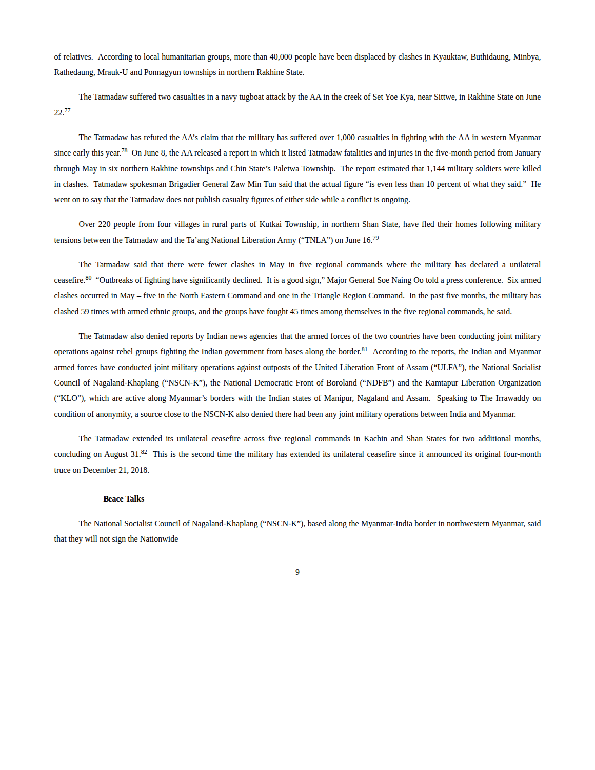of relatives. According to local humanitarian groups, more than 40,000 people have been displaced by clashes in Kyauktaw, Buthidaung, Minbya, Rathedaung, Mrauk-U and Ponnagyun townships in northern Rakhine State.
The Tatmadaw suffered two casualties in a navy tugboat attack by the AA in the creek of Set Yoe Kya, near Sittwe, in Rakhine State on June 22.77
The Tatmadaw has refuted the AA’s claim that the military has suffered over 1,000 casualties in fighting with the AA in western Myanmar since early this year.78 On June 8, the AA released a report in which it listed Tatmadaw fatalities and injuries in the five-month period from January through May in six northern Rakhine townships and Chin State’s Paletwa Township. The report estimated that 1,144 military soldiers were killed in clashes. Tatmadaw spokesman Brigadier General Zaw Min Tun said that the actual figure “is even less than 10 percent of what they said.” He went on to say that the Tatmadaw does not publish casualty figures of either side while a conflict is ongoing.
Over 220 people from four villages in rural parts of Kutkai Township, in northern Shan State, have fled their homes following military tensions between the Tatmadaw and the Ta’ang National Liberation Army (“TNLA”) on June 16.79
The Tatmadaw said that there were fewer clashes in May in five regional commands where the military has declared a unilateral ceasefire.80 “Outbreaks of fighting have significantly declined. It is a good sign,” Major General Soe Naing Oo told a press conference. Six armed clashes occurred in May – five in the North Eastern Command and one in the Triangle Region Command. In the past five months, the military has clashed 59 times with armed ethnic groups, and the groups have fought 45 times among themselves in the five regional commands, he said.
The Tatmadaw also denied reports by Indian news agencies that the armed forces of the two countries have been conducting joint military operations against rebel groups fighting the Indian government from bases along the border.81 According to the reports, the Indian and Myanmar armed forces have conducted joint military operations against outposts of the United Liberation Front of Assam (“ULFA”), the National Socialist Council of Nagaland-Khaplang (“NSCN-K”), the National Democratic Front of Boroland (“NDFB”) and the Kamtapur Liberation Organization (“KLO”), which are active along Myanmar’s borders with the Indian states of Manipur, Nagaland and Assam. Speaking to The Irrawaddy on condition of anonymity, a source close to the NSCN-K also denied there had been any joint military operations between India and Myanmar.
The Tatmadaw extended its unilateral ceasefire across five regional commands in Kachin and Shan States for two additional months, concluding on August 31.82 This is the second time the military has extended its unilateral ceasefire since it announced its original four-month truce on December 21, 2018.
B. Peace Talks
The National Socialist Council of Nagaland-Khaplang (“NSCN-K”), based along the Myanmar-India border in northwestern Myanmar, said that they will not sign the Nationwide
9